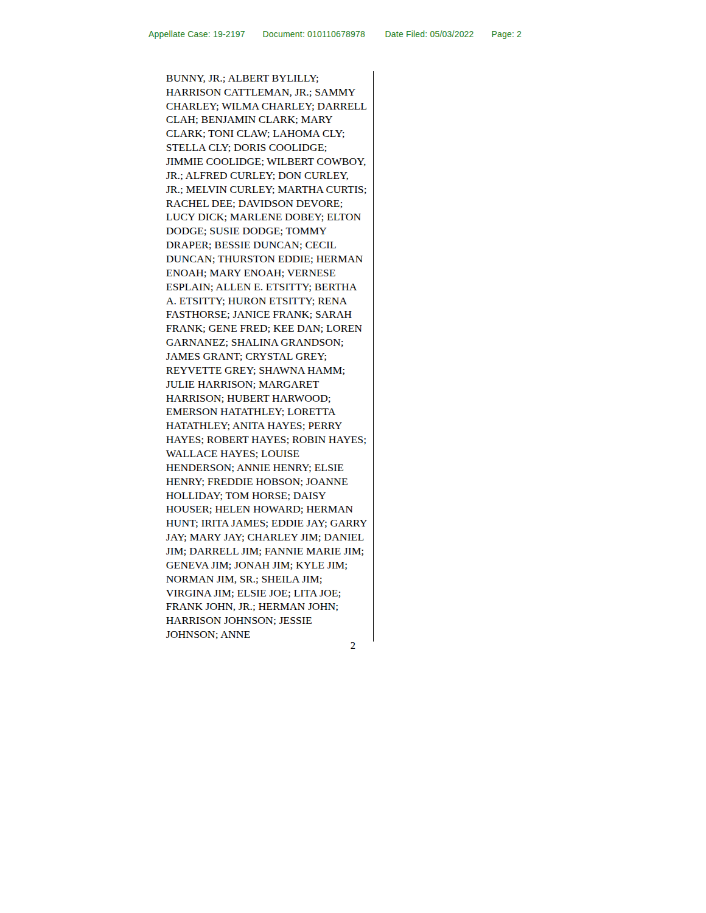Appellate Case: 19-2197 Document: 010110678978 Date Filed: 05/03/2022 Page: 2
BUNNY, JR.; ALBERT BYLILLY; HARRISON CATTLEMAN, JR.; SAMMY CHARLEY; WILMA CHARLEY; DARRELL CLAH; BENJAMIN CLARK; MARY CLARK; TONI CLAW; LAHOMA CLY; STELLA CLY; DORIS COOLIDGE; JIMMIE COOLIDGE; WILBERT COWBOY, JR.; ALFRED CURLEY; DON CURLEY, JR.; MELVIN CURLEY; MARTHA CURTIS; RACHEL DEE; DAVIDSON DEVORE; LUCY DICK; MARLENE DOBEY; ELTON DODGE; SUSIE DODGE; TOMMY DRAPER; BESSIE DUNCAN; CECIL DUNCAN; THURSTON EDDIE; HERMAN ENOAH; MARY ENOAH; VERNESE ESPLAIN; ALLEN E. ETSITTY; BERTHA A. ETSITTY; HURON ETSITTY; RENA FASTHORSE; JANICE FRANK; SARAH FRANK; GENE FRED; KEE DAN; LOREN GARNANEZ; SHALINA GRANDSON; JAMES GRANT; CRYSTAL GREY; REYVETTE GREY; SHAWNA HAMM; JULIE HARRISON; MARGARET HARRISON; HUBERT HARWOOD; EMERSON HATATHLEY; LORETTA HATATHLEY; ANITA HAYES; PERRY HAYES; ROBERT HAYES; ROBIN HAYES; WALLACE HAYES; LOUISE HENDERSON; ANNIE HENRY; ELSIE HENRY; FREDDIE HOBSON; JOANNE HOLLIDAY; TOM HORSE; DAISY HOUSER; HELEN HOWARD; HERMAN HUNT; IRITA JAMES; EDDIE JAY; GARRY JAY; MARY JAY; CHARLEY JIM; DANIEL JIM; DARRELL JIM; FANNIE MARIE JIM; GENEVA JIM; JONAH JIM; KYLE JIM; NORMAN JIM, SR.; SHEILA JIM; VIRGINA JIM; ELSIE JOE; LITA JOE; FRANK JOHN, JR.; HERMAN JOHN; HARRISON JOHNSON; JESSIE JOHNSON; ANNE
2